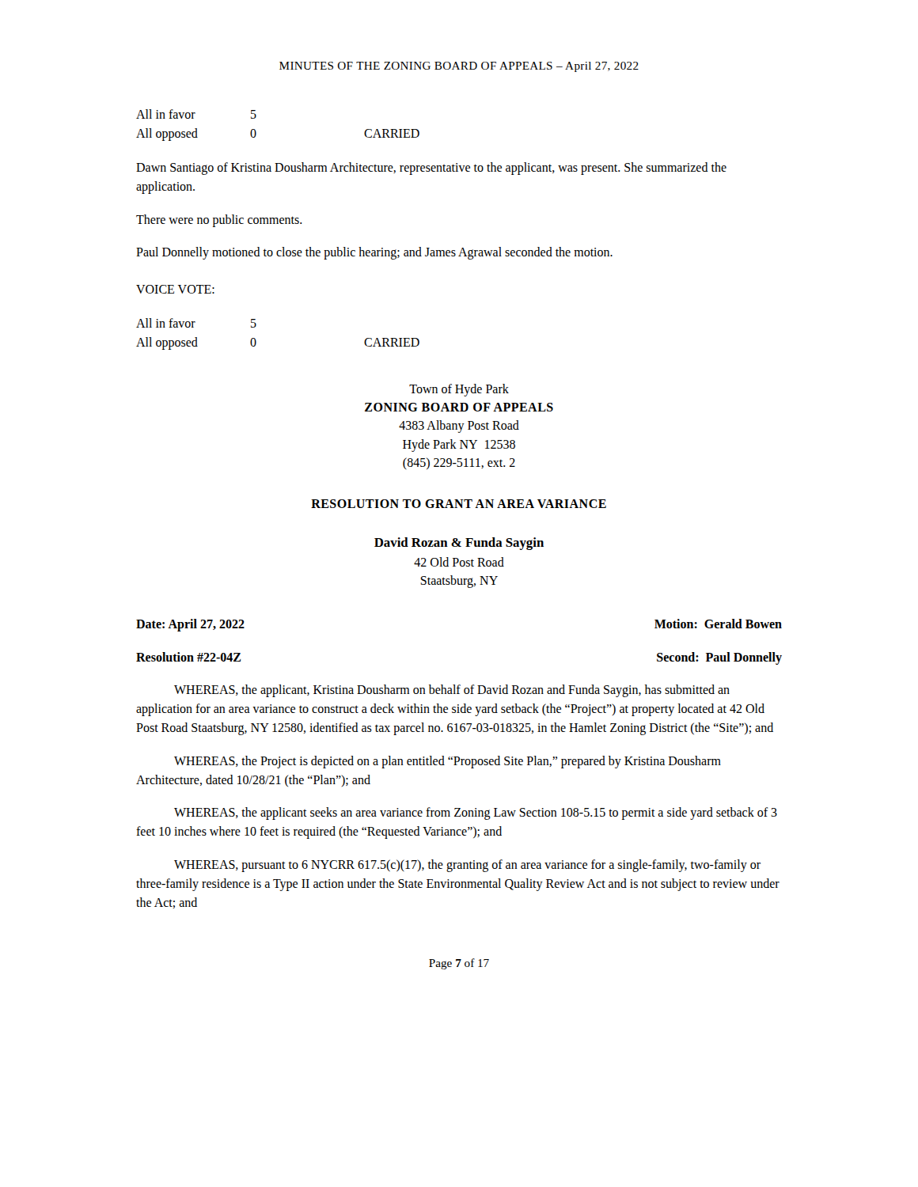MINUTES OF THE ZONING BOARD OF APPEALS – April 27, 2022
All in favor 5
All opposed 0 CARRIED
Dawn Santiago of Kristina Dousharm Architecture, representative to the applicant, was present. She summarized the application.
There were no public comments.
Paul Donnelly motioned to close the public hearing; and James Agrawal seconded the motion.
VOICE VOTE:
All in favor 5
All opposed 0 CARRIED
Town of Hyde Park
ZONING BOARD OF APPEALS
4383 Albany Post Road
Hyde Park NY 12538
(845) 229-5111, ext. 2
RESOLUTION TO GRANT AN AREA VARIANCE
David Rozan & Funda Saygin
42 Old Post Road
Staatsburg, NY
Date: April 27, 2022 Motion: Gerald Bowen
Resolution #22-04Z Second: Paul Donnelly
WHEREAS, the applicant, Kristina Dousharm on behalf of David Rozan and Funda Saygin, has submitted an application for an area variance to construct a deck within the side yard setback (the “Project”) at property located at 42 Old Post Road Staatsburg, NY 12580, identified as tax parcel no. 6167-03-018325, in the Hamlet Zoning District (the “Site”); and
WHEREAS, the Project is depicted on a plan entitled “Proposed Site Plan,” prepared by Kristina Dousharm Architecture, dated 10/28/21 (the “Plan”); and
WHEREAS, the applicant seeks an area variance from Zoning Law Section 108-5.15 to permit a side yard setback of 3 feet 10 inches where 10 feet is required (the “Requested Variance”); and
WHEREAS, pursuant to 6 NYCRR 617.5(c)(17), the granting of an area variance for a single-family, two-family or three-family residence is a Type II action under the State Environmental Quality Review Act and is not subject to review under the Act; and
Page 7 of 17